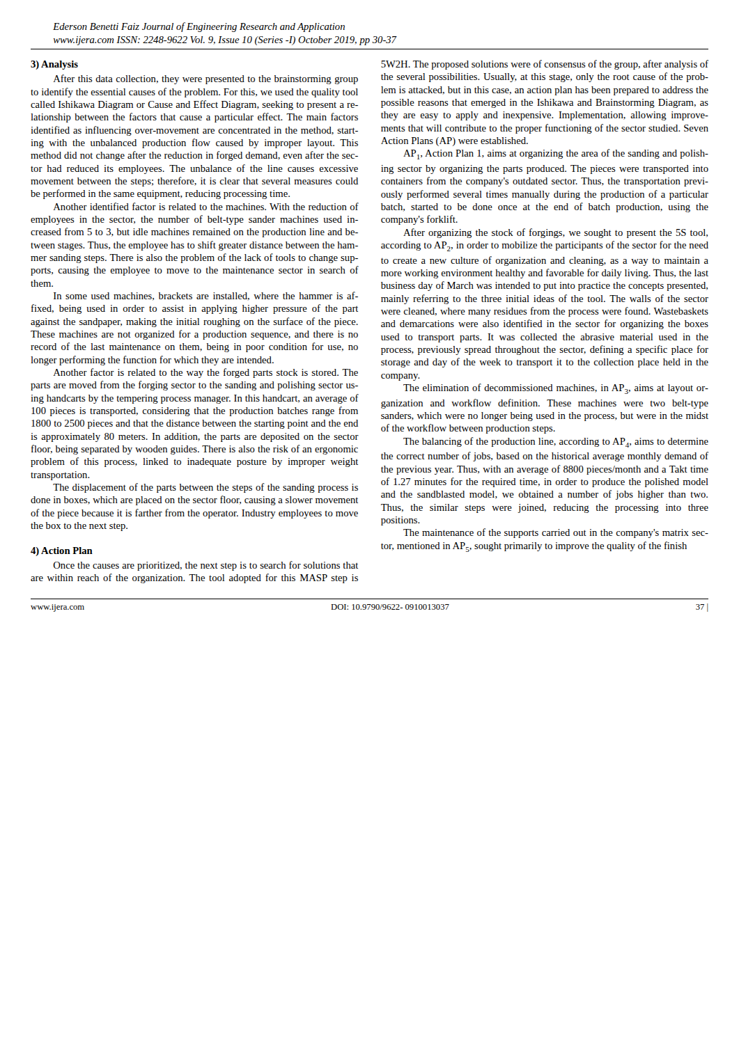Ederson Benetti Faiz Journal of Engineering Research and Application
www.ijera.com ISSN: 2248-9622 Vol. 9, Issue 10 (Series -I) October 2019, pp 30-37
3) Analysis
After this data collection, they were presented to the brainstorming group to identify the essential causes of the problem. For this, we used the quality tool called Ishikawa Diagram or Cause and Effect Diagram, seeking to present a relationship between the factors that cause a particular effect. The main factors identified as influencing over-movement are concentrated in the method, starting with the unbalanced production flow caused by improper layout. This method did not change after the reduction in forged demand, even after the sector had reduced its employees. The unbalance of the line causes excessive movement between the steps; therefore, it is clear that several measures could be performed in the same equipment, reducing processing time.
Another identified factor is related to the machines. With the reduction of employees in the sector, the number of belt-type sander machines used increased from 5 to 3, but idle machines remained on the production line and between stages. Thus, the employee has to shift greater distance between the hammer sanding steps. There is also the problem of the lack of tools to change supports, causing the employee to move to the maintenance sector in search of them.
In some used machines, brackets are installed, where the hammer is affixed, being used in order to assist in applying higher pressure of the part against the sandpaper, making the initial roughing on the surface of the piece. These machines are not organized for a production sequence, and there is no record of the last maintenance on them, being in poor condition for use, no longer performing the function for which they are intended.
Another factor is related to the way the forged parts stock is stored. The parts are moved from the forging sector to the sanding and polishing sector using handcarts by the tempering process manager. In this handcart, an average of 100 pieces is transported, considering that the production batches range from 1800 to 2500 pieces and that the distance between the starting point and the end is approximately 80 meters. In addition, the parts are deposited on the sector floor, being separated by wooden guides. There is also the risk of an ergonomic problem of this process, linked to inadequate posture by improper weight transportation.
The displacement of the parts between the steps of the sanding process is done in boxes, which are placed on the sector floor, causing a slower movement of the piece because it is farther from the operator. Industry employees to move the box to the next step.
4) Action Plan
Once the causes are prioritized, the next step is to search for solutions that are within reach of the organization. The tool adopted for this MASP step is 5W2H. The proposed solutions were of consensus of the group, after analysis of the several possibilities. Usually, at this stage, only the root cause of the problem is attacked, but in this case, an action plan has been prepared to address the possible reasons that emerged in the Ishikawa and Brainstorming Diagram, as they are easy to apply and inexpensive. Implementation, allowing improvements that will contribute to the proper functioning of the sector studied. Seven Action Plans (AP) were established.
AP1, Action Plan 1, aims at organizing the area of the sanding and polishing sector by organizing the parts produced. The pieces were transported into containers from the company's outdated sector. Thus, the transportation previously performed several times manually during the production of a particular batch, started to be done once at the end of batch production, using the company's forklift.
After organizing the stock of forgings, we sought to present the 5S tool, according to AP2, in order to mobilize the participants of the sector for the need to create a new culture of organization and cleaning, as a way to maintain a more working environment healthy and favorable for daily living. Thus, the last business day of March was intended to put into practice the concepts presented, mainly referring to the three initial ideas of the tool. The walls of the sector were cleaned, where many residues from the process were found. Wastebaskets and demarcations were also identified in the sector for organizing the boxes used to transport parts. It was collected the abrasive material used in the process, previously spread throughout the sector, defining a specific place for storage and day of the week to transport it to the collection place held in the company.
The elimination of decommissioned machines, in AP3, aims at layout organization and workflow definition. These machines were two belt-type sanders, which were no longer being used in the process, but were in the midst of the workflow between production steps.
The balancing of the production line, according to AP4, aims to determine the correct number of jobs, based on the historical average monthly demand of the previous year. Thus, with an average of 8800 pieces/month and a Takt time of 1.27 minutes for the required time, in order to produce the polished model and the sandblasted model, we obtained a number of jobs higher than two. Thus, the similar steps were joined, reducing the processing into three positions.
The maintenance of the supports carried out in the company's matrix sector, mentioned in AP5, sought primarily to improve the quality of the finish
www.ijera.com DOI: 10.9790/9622- 0910013037 37 |